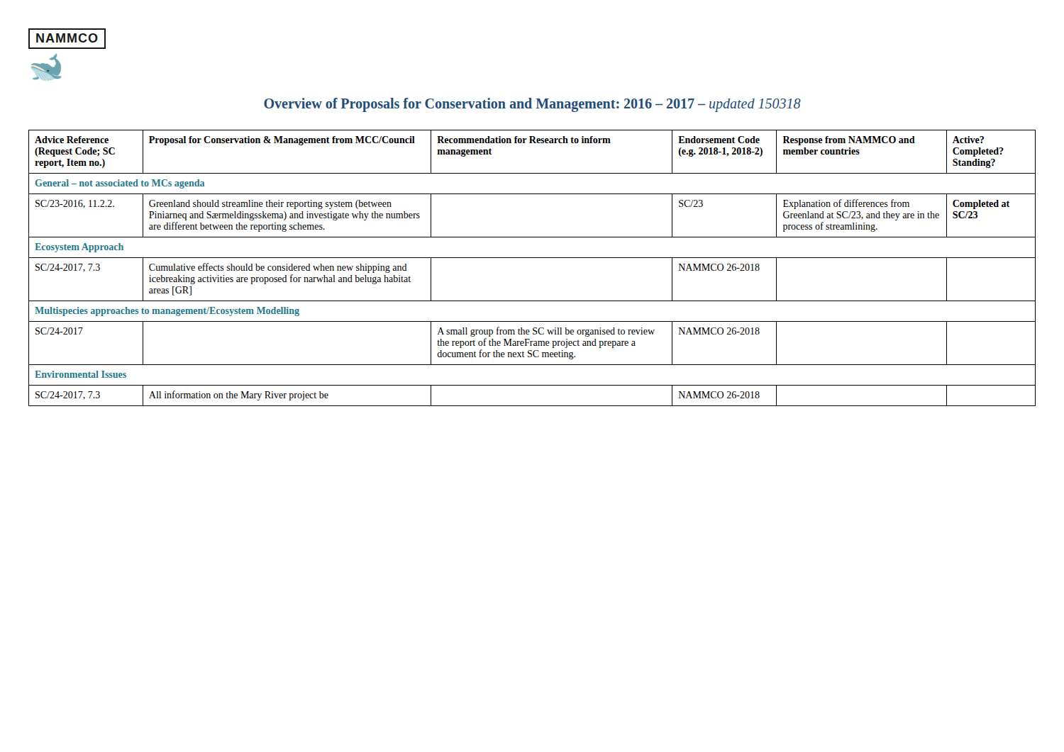NAMMCO
🐋
Overview of Proposals for Conservation and Management: 2016 – 2017 – updated 150318
| Advice Reference (Request Code; SC report, Item no.) | Proposal for Conservation & Management from MCC/Council | Recommendation for Research to inform management | Endorsement Code (e.g. 2018-1, 2018-2) | Response from NAMMCO and member countries | Active? Completed? Standing? |
| --- | --- | --- | --- | --- | --- |
| General – not associated to MCs agenda |
| SC/23-2016, 11.2.2. | Greenland should streamline their reporting system (between Piniarneq and Særmeldingsskema) and investigate why the numbers are different between the reporting schemes. | | SC/23 | Explanation of differences from Greenland at SC/23, and they are in the process of streamlining. | Completed at SC/23 |
| Ecosystem Approach |
| SC/24-2017, 7.3 | Cumulative effects should be considered when new shipping and icebreaking activities are proposed for narwhal and beluga habitat areas [GR] | | NAMMCO 26-2018 | | |
| Multispecies approaches to management/Ecosystem Modelling |
| SC/24-2017 | | A small group from the SC will be organised to review the report of the MareFrame project and prepare a document for the next SC meeting. | NAMMCO 26-2018 | | |
| Environmental Issues |
| SC/24-2017, 7.3 | All information on the Mary River project be | | NAMMCO 26-2018 | | |